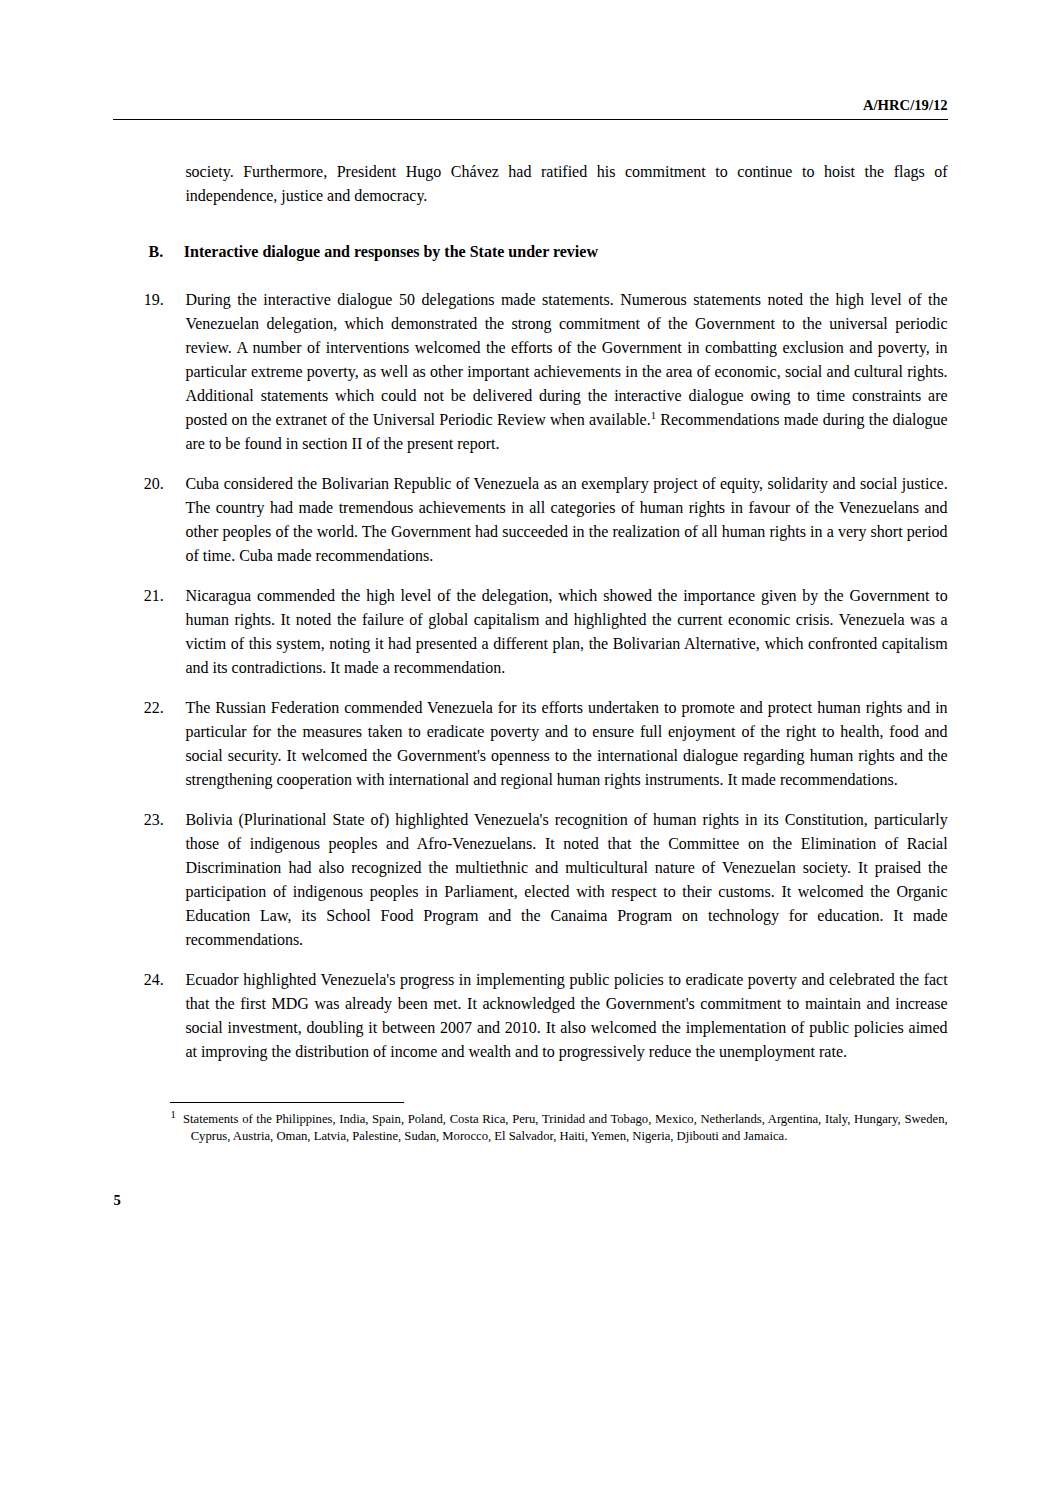A/HRC/19/12
society. Furthermore, President Hugo Chávez had ratified his commitment to continue to hoist the flags of independence, justice and democracy.
B. Interactive dialogue and responses by the State under review
19. During the interactive dialogue 50 delegations made statements. Numerous statements noted the high level of the Venezuelan delegation, which demonstrated the strong commitment of the Government to the universal periodic review. A number of interventions welcomed the efforts of the Government in combatting exclusion and poverty, in particular extreme poverty, as well as other important achievements in the area of economic, social and cultural rights. Additional statements which could not be delivered during the interactive dialogue owing to time constraints are posted on the extranet of the Universal Periodic Review when available.1 Recommendations made during the dialogue are to be found in section II of the present report.
20. Cuba considered the Bolivarian Republic of Venezuela as an exemplary project of equity, solidarity and social justice. The country had made tremendous achievements in all categories of human rights in favour of the Venezuelans and other peoples of the world. The Government had succeeded in the realization of all human rights in a very short period of time. Cuba made recommendations.
21. Nicaragua commended the high level of the delegation, which showed the importance given by the Government to human rights. It noted the failure of global capitalism and highlighted the current economic crisis. Venezuela was a victim of this system, noting it had presented a different plan, the Bolivarian Alternative, which confronted capitalism and its contradictions. It made a recommendation.
22. The Russian Federation commended Venezuela for its efforts undertaken to promote and protect human rights and in particular for the measures taken to eradicate poverty and to ensure full enjoyment of the right to health, food and social security. It welcomed the Government's openness to the international dialogue regarding human rights and the strengthening cooperation with international and regional human rights instruments. It made recommendations.
23. Bolivia (Plurinational State of) highlighted Venezuela's recognition of human rights in its Constitution, particularly those of indigenous peoples and Afro-Venezuelans. It noted that the Committee on the Elimination of Racial Discrimination had also recognized the multiethnic and multicultural nature of Venezuelan society. It praised the participation of indigenous peoples in Parliament, elected with respect to their customs. It welcomed the Organic Education Law, its School Food Program and the Canaima Program on technology for education. It made recommendations.
24. Ecuador highlighted Venezuela's progress in implementing public policies to eradicate poverty and celebrated the fact that the first MDG was already been met. It acknowledged the Government's commitment to maintain and increase social investment, doubling it between 2007 and 2010. It also welcomed the implementation of public policies aimed at improving the distribution of income and wealth and to progressively reduce the unemployment rate.
1 Statements of the Philippines, India, Spain, Poland, Costa Rica, Peru, Trinidad and Tobago, Mexico, Netherlands, Argentina, Italy, Hungary, Sweden, Cyprus, Austria, Oman, Latvia, Palestine, Sudan, Morocco, El Salvador, Haiti, Yemen, Nigeria, Djibouti and Jamaica.
5